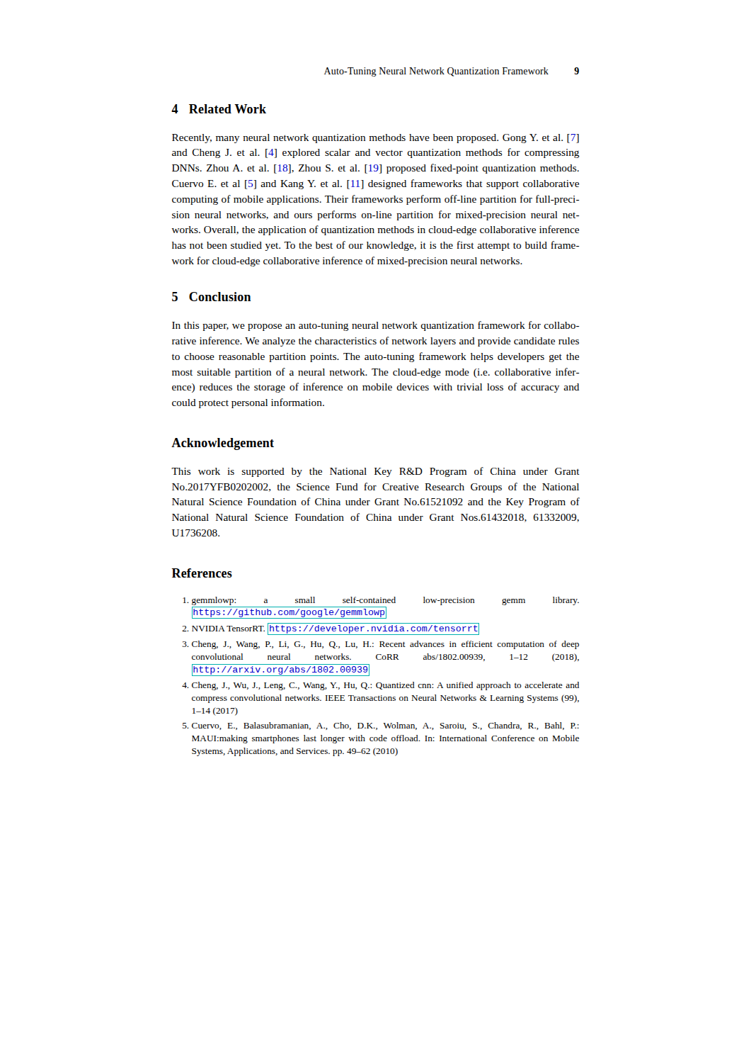Auto-Tuning Neural Network Quantization Framework 9
4 Related Work
Recently, many neural network quantization methods have been proposed. Gong Y. et al. [7] and Cheng J. et al. [4] explored scalar and vector quantization methods for compressing DNNs. Zhou A. et al. [18], Zhou S. et al. [19] proposed fixed-point quantization methods. Cuervo E. et al [5] and Kang Y. et al. [11] designed frameworks that support collaborative computing of mobile applications. Their frameworks perform off-line partition for full-precision neural networks, and ours performs on-line partition for mixed-precision neural networks. Overall, the application of quantization methods in cloud-edge collaborative inference has not been studied yet. To the best of our knowledge, it is the first attempt to build framework for cloud-edge collaborative inference of mixed-precision neural networks.
5 Conclusion
In this paper, we propose an auto-tuning neural network quantization framework for collaborative inference. We analyze the characteristics of network layers and provide candidate rules to choose reasonable partition points. The auto-tuning framework helps developers get the most suitable partition of a neural network. The cloud-edge mode (i.e. collaborative inference) reduces the storage of inference on mobile devices with trivial loss of accuracy and could protect personal information.
Acknowledgement
This work is supported by the National Key R&D Program of China under Grant No.2017YFB0202002, the Science Fund for Creative Research Groups of the National Natural Science Foundation of China under Grant No.61521092 and the Key Program of National Natural Science Foundation of China under Grant Nos.61432018, 61332009, U1736208.
References
gemmlowp: a small self-contained low-precision gemm library. https://github.com/google/gemmlowp
NVIDIA TensorRT. https://developer.nvidia.com/tensorrt
Cheng, J., Wang, P., Li, G., Hu, Q., Lu, H.: Recent advances in efficient computation of deep convolutional neural networks. CoRR abs/1802.00939, 1–12 (2018), http://arxiv.org/abs/1802.00939
Cheng, J., Wu, J., Leng, C., Wang, Y., Hu, Q.: Quantized cnn: A unified approach to accelerate and compress convolutional networks. IEEE Transactions on Neural Networks & Learning Systems (99), 1–14 (2017)
Cuervo, E., Balasubramanian, A., Cho, D.K., Wolman, A., Saroiu, S., Chandra, R., Bahl, P.: MAUI:making smartphones last longer with code offload. In: International Conference on Mobile Systems, Applications, and Services. pp. 49–62 (2010)